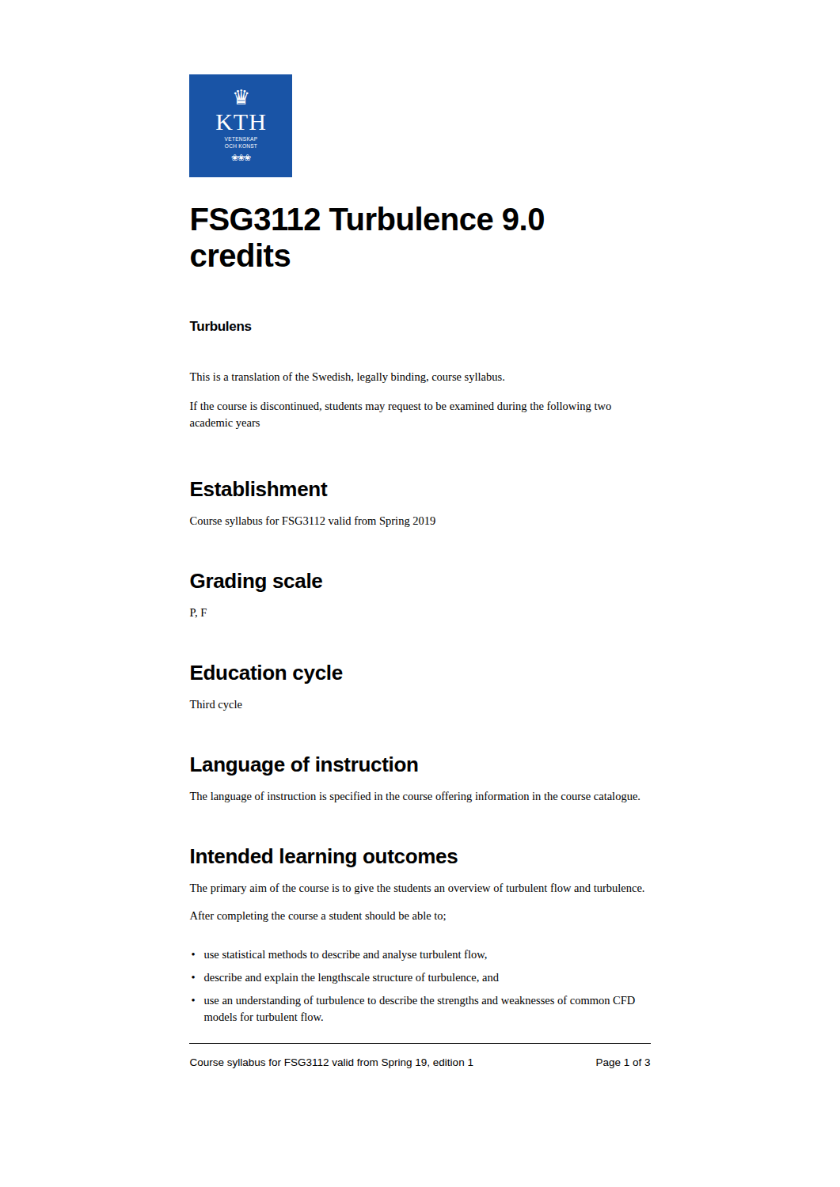♛
KTH
VETENSKAP
OCH KONST
❀❀❀
FSG3112 Turbulence 9.0 credits
Turbulens
This is a translation of the Swedish, legally binding, course syllabus.
If the course is discontinued, students may request to be examined during the following two academic years
Establishment
Course syllabus for FSG3112 valid from Spring 2019
Grading scale
P, F
Education cycle
Third cycle
Language of instruction
The language of instruction is specified in the course offering information in the course catalogue.
Intended learning outcomes
The primary aim of the course is to give the students an overview of turbulent flow and turbulence.
After completing the course a student should be able to;
use statistical methods to describe and analyse turbulent flow,
describe and explain the lengthscale structure of turbulence, and
use an understanding of turbulence to describe the strengths and weaknesses of common CFD models for turbulent flow.
Course syllabus for FSG3112 valid from Spring 19, edition 1 Page 1 of 3